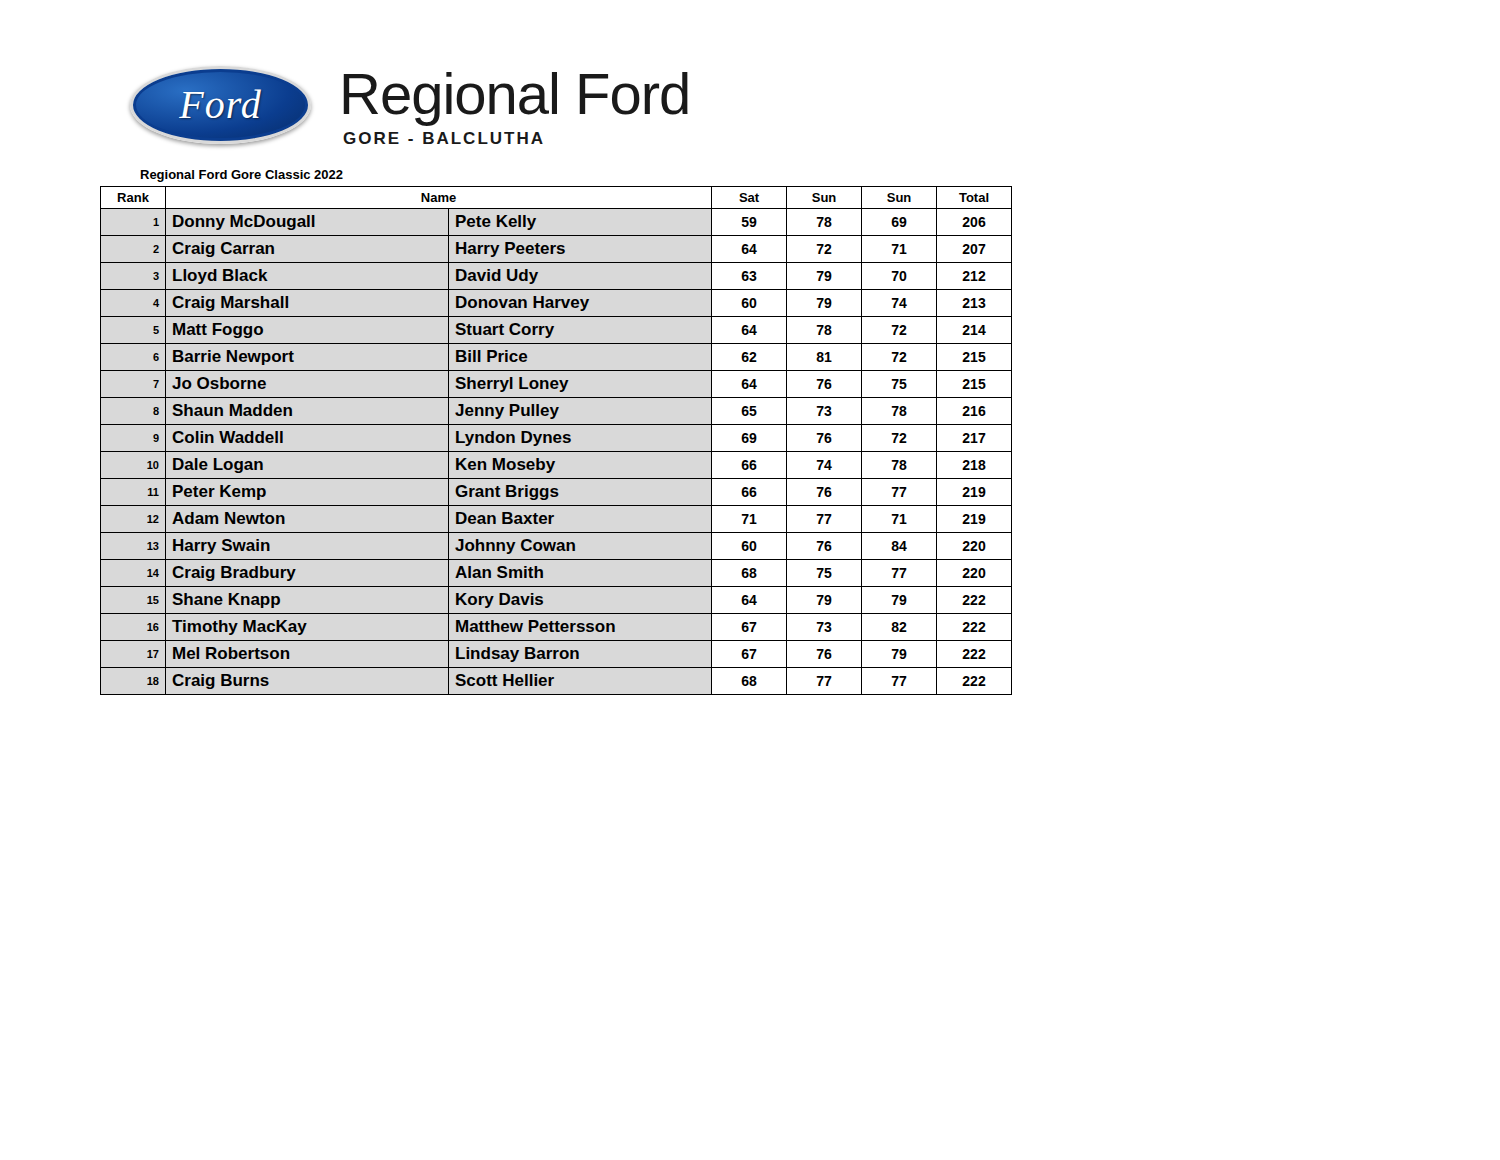Ford
Regional Ford
GORE - BALCLUTHA
Regional Ford Gore Classic 2022
| Rank | Name | Sat | Sun | Sun | Total |
| --- | --- | --- | --- | --- | --- |
| 1 | Donny McDougall | Pete Kelly | 59 | 78 | 69 | 206 |
| 2 | Craig Carran | Harry Peeters | 64 | 72 | 71 | 207 |
| 3 | Lloyd Black | David Udy | 63 | 79 | 70 | 212 |
| 4 | Craig Marshall | Donovan Harvey | 60 | 79 | 74 | 213 |
| 5 | Matt Foggo | Stuart Corry | 64 | 78 | 72 | 214 |
| 6 | Barrie Newport | Bill Price | 62 | 81 | 72 | 215 |
| 7 | Jo Osborne | Sherryl Loney | 64 | 76 | 75 | 215 |
| 8 | Shaun Madden | Jenny Pulley | 65 | 73 | 78 | 216 |
| 9 | Colin Waddell | Lyndon Dynes | 69 | 76 | 72 | 217 |
| 10 | Dale Logan | Ken Moseby | 66 | 74 | 78 | 218 |
| 11 | Peter Kemp | Grant Briggs | 66 | 76 | 77 | 219 |
| 12 | Adam Newton | Dean Baxter | 71 | 77 | 71 | 219 |
| 13 | Harry Swain | Johnny Cowan | 60 | 76 | 84 | 220 |
| 14 | Craig Bradbury | Alan Smith | 68 | 75 | 77 | 220 |
| 15 | Shane Knapp | Kory Davis | 64 | 79 | 79 | 222 |
| 16 | Timothy MacKay | Matthew Pettersson | 67 | 73 | 82 | 222 |
| 17 | Mel Robertson | Lindsay Barron | 67 | 76 | 79 | 222 |
| 18 | Craig Burns | Scott Hellier | 68 | 77 | 77 | 222 |